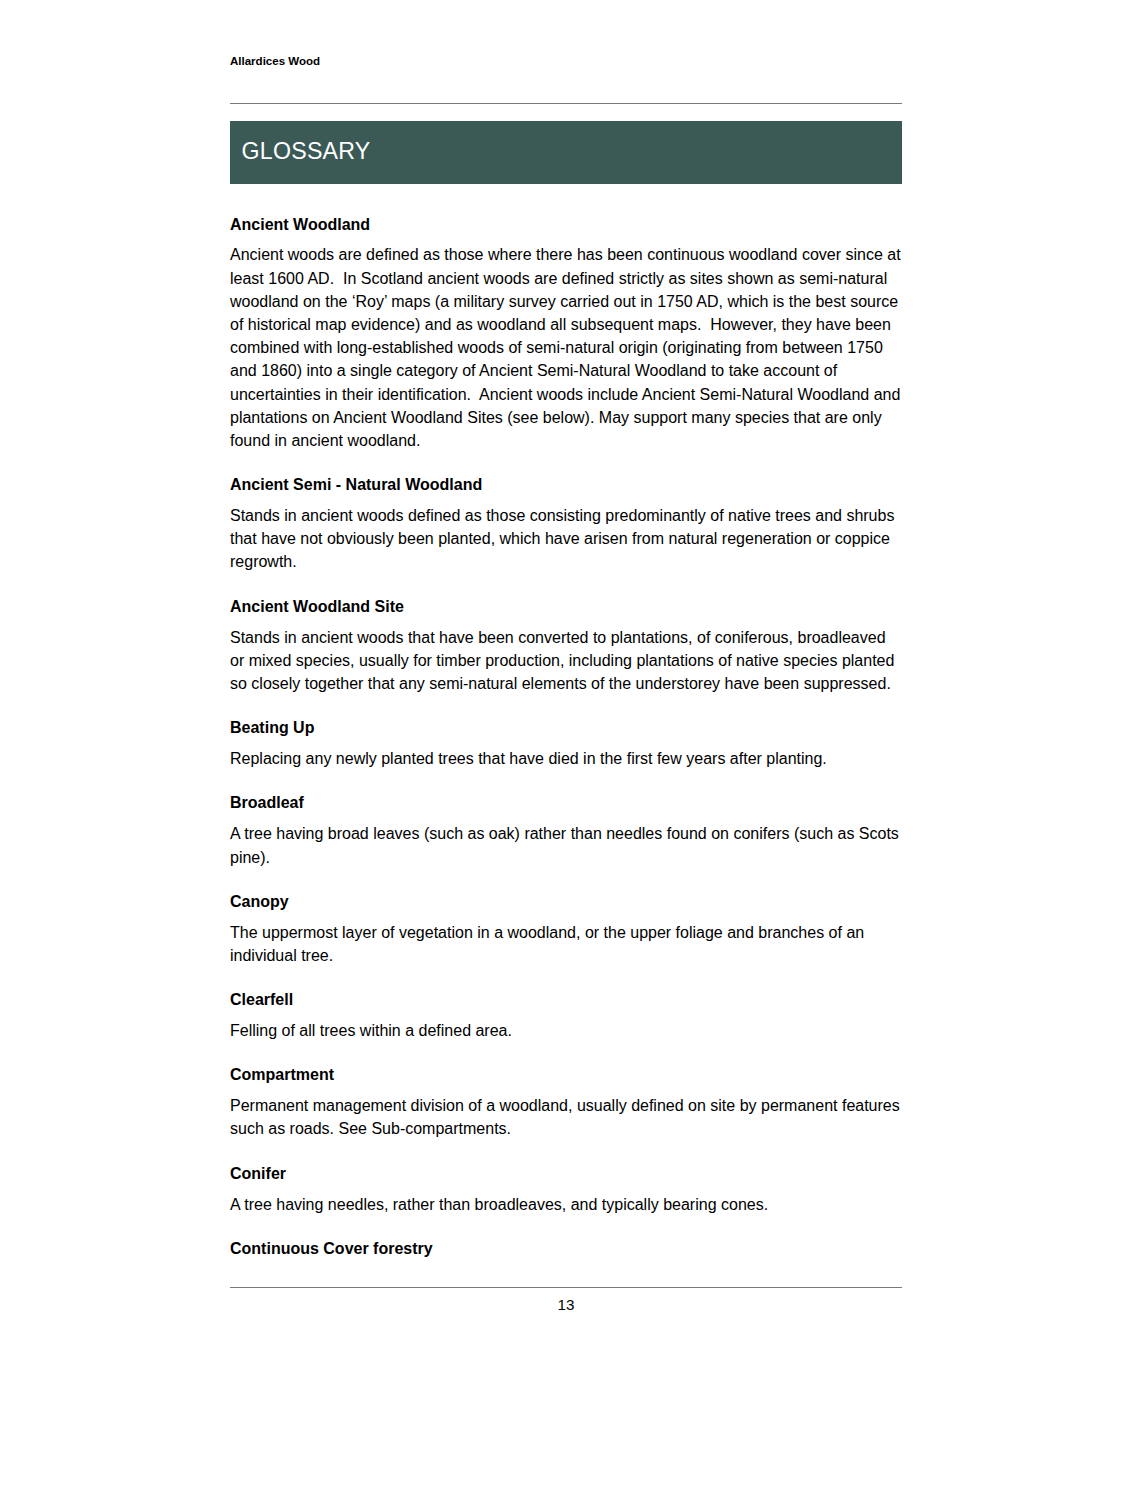Allardices Wood
GLOSSARY
Ancient Woodland
Ancient woods are defined as those where there has been continuous woodland cover since at least 1600 AD. In Scotland ancient woods are defined strictly as sites shown as semi-natural woodland on the ‘Roy’ maps (a military survey carried out in 1750 AD, which is the best source of historical map evidence) and as woodland all subsequent maps. However, they have been combined with long-established woods of semi-natural origin (originating from between 1750 and 1860) into a single category of Ancient Semi-Natural Woodland to take account of uncertainties in their identification. Ancient woods include Ancient Semi-Natural Woodland and plantations on Ancient Woodland Sites (see below). May support many species that are only found in ancient woodland.
Ancient Semi - Natural Woodland
Stands in ancient woods defined as those consisting predominantly of native trees and shrubs that have not obviously been planted, which have arisen from natural regeneration or coppice regrowth.
Ancient Woodland Site
Stands in ancient woods that have been converted to plantations, of coniferous, broadleaved or mixed species, usually for timber production, including plantations of native species planted so closely together that any semi-natural elements of the understorey have been suppressed.
Beating Up
Replacing any newly planted trees that have died in the first few years after planting.
Broadleaf
A tree having broad leaves (such as oak) rather than needles found on conifers (such as Scots pine).
Canopy
The uppermost layer of vegetation in a woodland, or the upper foliage and branches of an individual tree.
Clearfell
Felling of all trees within a defined area.
Compartment
Permanent management division of a woodland, usually defined on site by permanent features such as roads. See Sub-compartments.
Conifer
A tree having needles, rather than broadleaves, and typically bearing cones.
Continuous Cover forestry
13